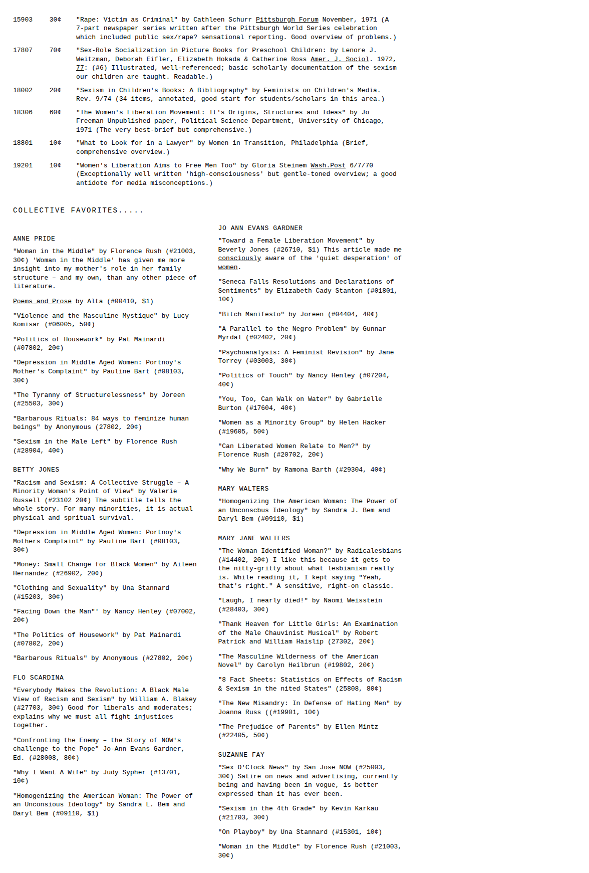| 15903 | 30¢ | "Rape: Victim as Criminal" by Cathleen Schurr Pittsburgh Forum November, 1971 (A 7-part newspaper series written after the Pittsburgh World Series celebration which included public sex/rape? sensational reporting. Good overview of problems.) |
| 17807 | 70¢ | "Sex-Role Socialization in Picture Books for Preschool Children: by Lenore J. Weitzman, Deborah Eifler, Elizabeth Hokada & Catherine Ross Amer. J. Sociol . 1972, 77 : (#6) Illustrated, well-referenced; basic scholarly documentation of the sexism our children are taught. Readable.) |
| 18002 | 20¢ | "Sexism in Children's Books: A Bibliography" by Feminists on Children's Media. Rev. 9/74 (34 items, annotated, good start for students/scholars in this area.) |
| 18306 | 60¢ | "The Women's Liberation Movement: It's Origins, Structures and Ideas" by Jo Freeman Unpublished paper, Political Science Department, University of Chicago, 1971 (The very best-brief but comprehensive.) |
| 18801 | 10¢ | "What to Look for in a Lawyer" by Women in Transition, Philadelphia (Brief, comprehensive overview.) |
| 19201 | 10¢ | "Women's Liberation Aims to Free Men Too" by Gloria Steinem Wash.Post 6/7/70 (Exceptionally well written 'high-consciousness' but gentle-toned overview; a good antidote for media misconceptions.) |
COLLECTIVE FAVORITES.....
ANNE PRIDE
"Woman in the Middle" by Florence Rush (#21003, 30¢) 'Woman in the Middle' has given me more insight into my mother's role in her family structure – and my own, than any other piece of literature.
Poems and Prose by Alta (#00410, $1)
"Violence and the Masculine Mystique" by Lucy Komisar (#06005, 50¢)
"Politics of Housework" by Pat Mainardi (#07802, 20¢)
"Depression in Middle Aged Women: Portnoy's Mother's Complaint" by Pauline Bart (#08103, 30¢)
"The Tyranny of Structurelessness" by Joreen (#25503, 30¢)
"Barbarous Rituals: 84 ways to feminize human beings" by Anonymous (27802, 20¢)
"Sexism in the Male Left" by Florence Rush (#28904, 40¢)
BETTY JONES
"Racism and Sexism: A Collective Struggle – A Minority Woman's Point of View" by Valerie Russell (#23102 20¢) The subtitle tells the whole story. For many minorities, it is actual physical and spritual survival.
"Depression in Middle Aged Women: Portnoy's Mothers Complaint" by Pauline Bart (#08103, 30¢)
"Money: Small Change for Black Women" by Aileen Hernandez (#26902, 20¢)
"Clothing and Sexuality" by Una Stannard (#15203, 30¢)
"Facing Down the Man"' by Nancy Henley (#07002, 20¢)
"The Politics of Housework" by Pat Mainardi (#07802, 20¢)
"Barbarous Rituals" by Anonymous (#27802, 20¢)
FLO SCARDINA
"Everybody Makes the Revolution: A Black Male View of Racism and Sexism" by William A. Blakey (#27703, 30¢) Good for liberals and moderates; explains why we must all fight injustices together.
"Confronting the Enemy – the Story of NOW's challenge to the Pope" Jo-Ann Evans Gardner, Ed. (#28008, 80¢)
"Why I Want A Wife" by Judy Sypher (#13701, 10¢)
"Homogenizing the American Woman: The Power of an Unconsious Ideology" by Sandra L. Bem and Daryl Bem (#09110, $1)
JO ANN EVANS GARDNER
"Toward a Female Liberation Movement" by Beverly Jones (#26710, $1) This article made me consciously aware of the 'quiet desperation' of women.
"Seneca Falls Resolutions and Declarations of Sentiments" by Elizabeth Cady Stanton (#01801, 10¢)
"Bitch Manifesto" by Joreen (#04404, 40¢)
"A Parallel to the Negro Problem" by Gunnar Myrdal (#02402, 20¢)
"Psychoanalysis: A Feminist Revision" by Jane Torrey (#03003, 30¢)
"Politics of Touch" by Nancy Henley (#07204, 40¢)
"You, Too, Can Walk on Water" by Gabrielle Burton (#17604, 40¢)
"Women as a Minority Group" by Helen Hacker (#19605, 50¢)
"Can Liberated Women Relate to Men?" by Florence Rush (#20702, 20¢)
"Why We Burn" by Ramona Barth (#29304, 40¢)
MARY WALTERS
"Homogenizing the American Woman: The Power of an Unconscbus Ideology" by Sandra J. Bem and Daryl Bem (#09110, $1)
MARY JANE WALTERS
"The Woman Identified Woman?" by Radicalesbians (#14402, 20¢) I like this because it gets to the nitty-gritty about what lesbianism really is. While reading it, I kept saying "Yeah, that's right." A sensitive, right-on classic.
"Laugh, I nearly died!" by Naomi Weisstein (#28403, 30¢)
"Thank Heaven for Little Girls: An Examination of the Male Chauvinist Musical" by Robert Patrick and William Haislip (27302, 20¢)
"The Masculine Wilderness of the American Novel" by Carolyn Heilbrun (#19802, 20¢)
"8 Fact Sheets: Statistics on Effects of Racism & Sexism in the nited States" (25808, 80¢)
"The New Misandry: In Defense of Hating Men" by Joanna Russ ((#19901, 10¢)
"The Prejudice of Parents" by Ellen Mintz (#22405, 50¢)
SUZANNE FAY
"Sex O'Clock News" by San Jose NOW (#25003, 30¢) Satire on news and advertising, currently being and having been in vogue, is better expressed than it has ever been.
"Sexism in the 4th Grade" by Kevin Karkau (#21703, 30¢)
"On Playboy" by Una Stannard (#15301, 10¢)
"Woman in the Middle" by Florence Rush (#21003, 30¢)